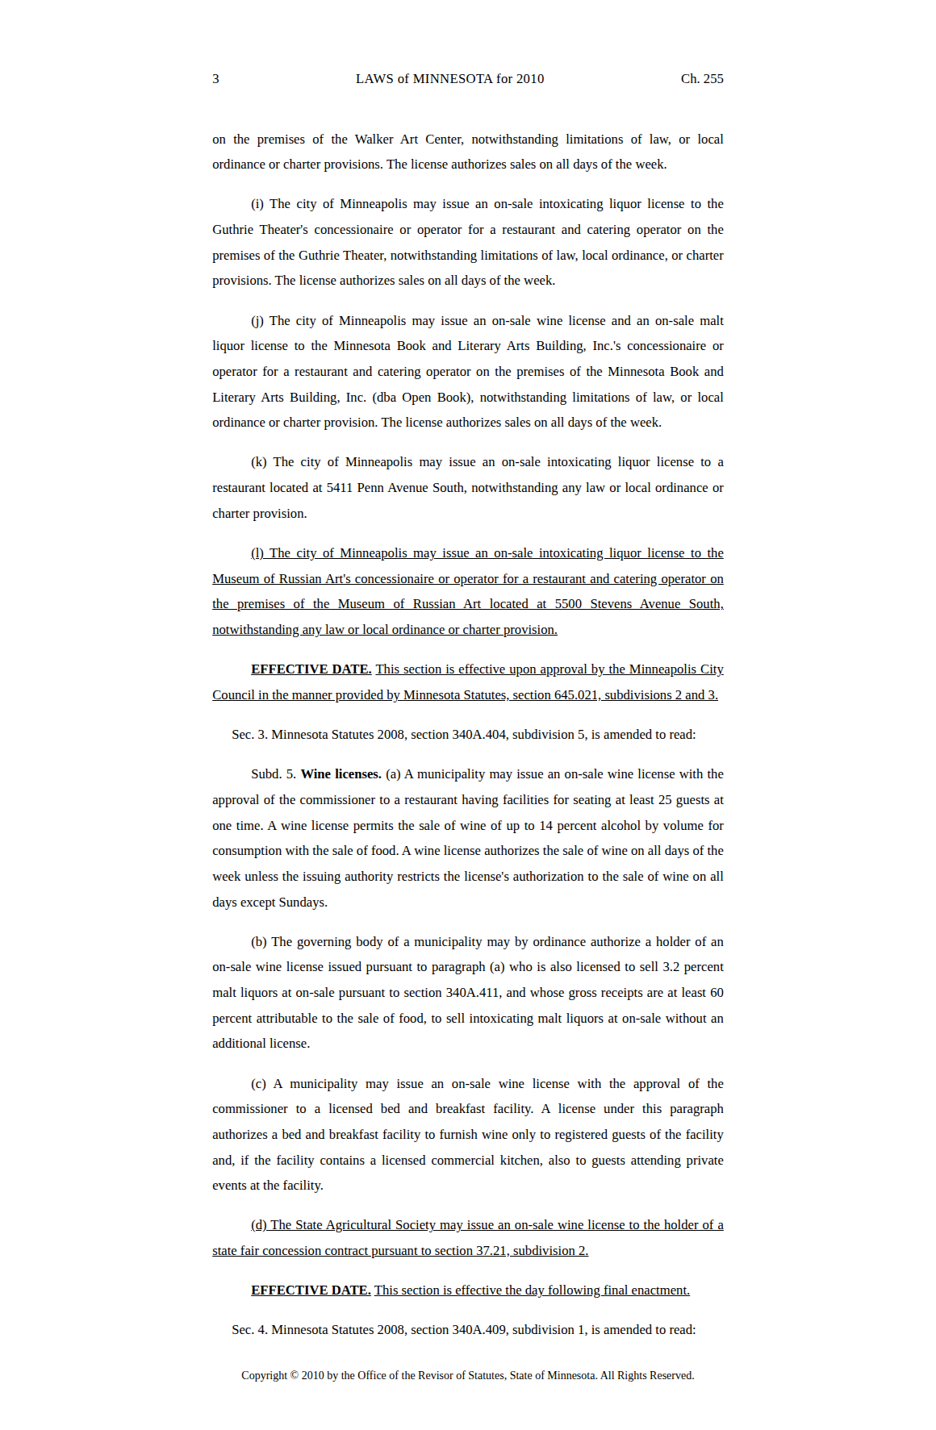3
LAWS of MINNESOTA for 2010
Ch. 255
on the premises of the Walker Art Center, notwithstanding limitations of law, or local ordinance or charter provisions. The license authorizes sales on all days of the week.
(i) The city of Minneapolis may issue an on-sale intoxicating liquor license to the Guthrie Theater's concessionaire or operator for a restaurant and catering operator on the premises of the Guthrie Theater, notwithstanding limitations of law, local ordinance, or charter provisions. The license authorizes sales on all days of the week.
(j) The city of Minneapolis may issue an on-sale wine license and an on-sale malt liquor license to the Minnesota Book and Literary Arts Building, Inc.'s concessionaire or operator for a restaurant and catering operator on the premises of the Minnesota Book and Literary Arts Building, Inc. (dba Open Book), notwithstanding limitations of law, or local ordinance or charter provision. The license authorizes sales on all days of the week.
(k) The city of Minneapolis may issue an on-sale intoxicating liquor license to a restaurant located at 5411 Penn Avenue South, notwithstanding any law or local ordinance or charter provision.
(l) The city of Minneapolis may issue an on-sale intoxicating liquor license to the Museum of Russian Art's concessionaire or operator for a restaurant and catering operator on the premises of the Museum of Russian Art located at 5500 Stevens Avenue South, notwithstanding any law or local ordinance or charter provision.
EFFECTIVE DATE. This section is effective upon approval by the Minneapolis City Council in the manner provided by Minnesota Statutes, section 645.021, subdivisions 2 and 3.
Sec. 3. Minnesota Statutes 2008, section 340A.404, subdivision 5, is amended to read:
Subd. 5. Wine licenses. (a) A municipality may issue an on-sale wine license with the approval of the commissioner to a restaurant having facilities for seating at least 25 guests at one time. A wine license permits the sale of wine of up to 14 percent alcohol by volume for consumption with the sale of food. A wine license authorizes the sale of wine on all days of the week unless the issuing authority restricts the license's authorization to the sale of wine on all days except Sundays.
(b) The governing body of a municipality may by ordinance authorize a holder of an on-sale wine license issued pursuant to paragraph (a) who is also licensed to sell 3.2 percent malt liquors at on-sale pursuant to section 340A.411, and whose gross receipts are at least 60 percent attributable to the sale of food, to sell intoxicating malt liquors at on-sale without an additional license.
(c) A municipality may issue an on-sale wine license with the approval of the commissioner to a licensed bed and breakfast facility. A license under this paragraph authorizes a bed and breakfast facility to furnish wine only to registered guests of the facility and, if the facility contains a licensed commercial kitchen, also to guests attending private events at the facility.
(d) The State Agricultural Society may issue an on-sale wine license to the holder of a state fair concession contract pursuant to section 37.21, subdivision 2.
EFFECTIVE DATE. This section is effective the day following final enactment.
Sec. 4. Minnesota Statutes 2008, section 340A.409, subdivision 1, is amended to read:
Copyright © 2010 by the Office of the Revisor of Statutes, State of Minnesota. All Rights Reserved.